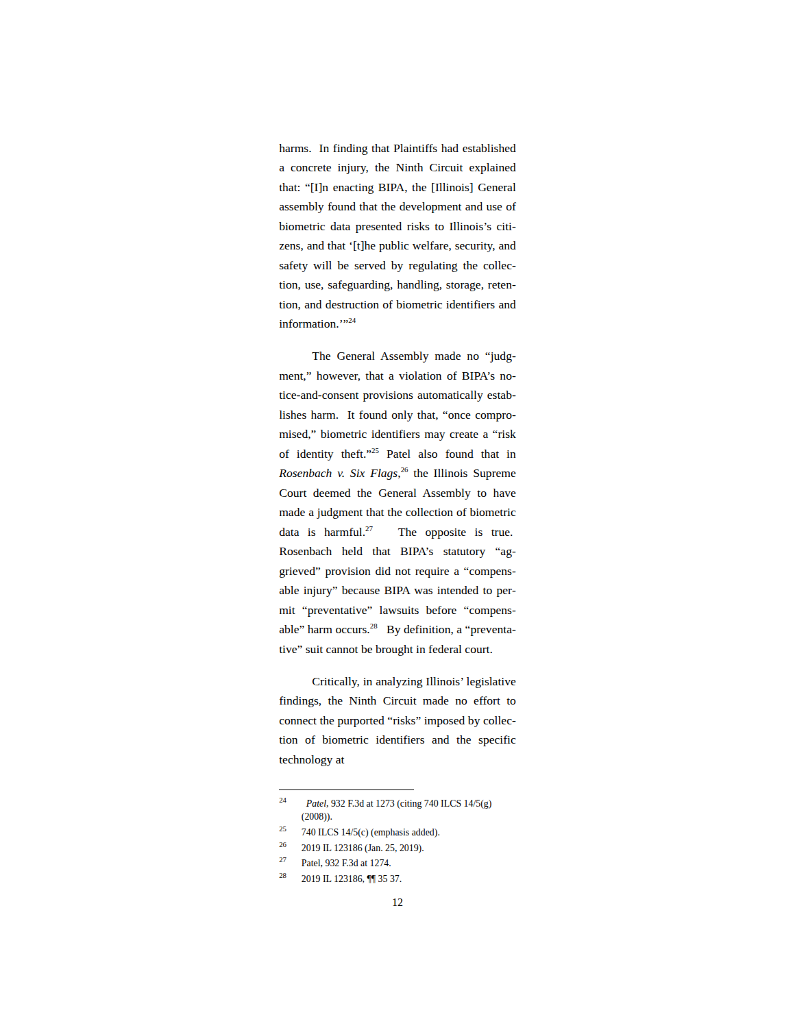harms. In finding that Plaintiffs had established a concrete injury, the Ninth Circuit explained that: “[I]n enacting BIPA, the [Illinois] General assembly found that the development and use of biometric data presented risks to Illinois’s citizens, and that ‘[t]he public welfare, security, and safety will be served by regulating the collection, use, safeguarding, handling, storage, retention, and destruction of biometric identifiers and information.’”24
The General Assembly made no “judgment,” however, that a violation of BIPA’s notice-and-consent provisions automatically establishes harm. It found only that, “once compromised,” biometric identifiers may create a “risk of identity theft.”25 Patel also found that in Rosenbach v. Six Flags,26 the Illinois Supreme Court deemed the General Assembly to have made a judgment that the collection of biometric data is harmful.27 The opposite is true. Rosenbach held that BIPA’s statutory “aggrieved” provision did not require a “compensable injury” because BIPA was intended to permit “preventative” lawsuits before “compensable” harm occurs.28 By definition, a “preventative” suit cannot be brought in federal court.
Critically, in analyzing Illinois’ legislative findings, the Ninth Circuit made no effort to connect the purported “risks” imposed by collection of biometric identifiers and the specific technology at
24 Patel, 932 F.3d at 1273 (citing 740 ILCS 14/5(g) (2008)).
25740 ILCS 14/5(c) (emphasis added).
262019 IL 123186 (Jan. 25, 2019).
27 Patel, 932 F.3d at 1274.
282019 IL 123186, ¶¶ 35 37.
12